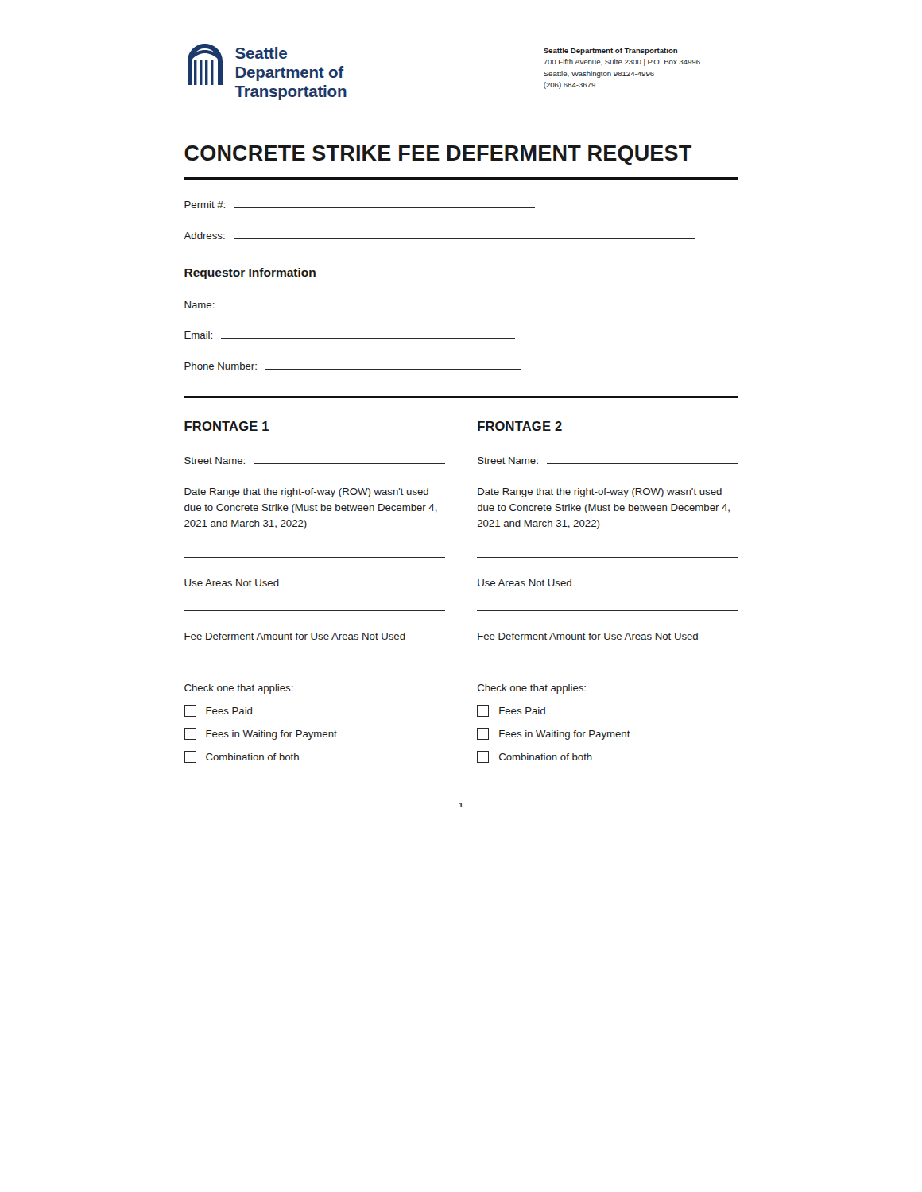Seattle
Department of
Transportation
Seattle Department of Transportation
700 Fifth Avenue, Suite 2300 | P.O. Box 34996
Seattle, Washington 98124-4996
(206) 684-3679
CONCRETE STRIKE FEE DEFERMENT REQUEST
Permit #:
Address:
Requestor Information
Name:
Email:
Phone Number:
FRONTAGE 1
Street Name:
Date Range that the right-of-way (ROW) wasn't used due to Concrete Strike (Must be between December 4, 2021 and March 31, 2022)
Use Areas Not Used
Fee Deferment Amount for Use Areas Not Used
Check one that applies:
Fees Paid
Fees in Waiting for Payment
Combination of both
FRONTAGE 2
Street Name:
Date Range that the right-of-way (ROW) wasn't used due to Concrete Strike (Must be between December 4, 2021 and March 31, 2022)
Use Areas Not Used
Fee Deferment Amount for Use Areas Not Used
Check one that applies:
Fees Paid
Fees in Waiting for Payment
Combination of both
1